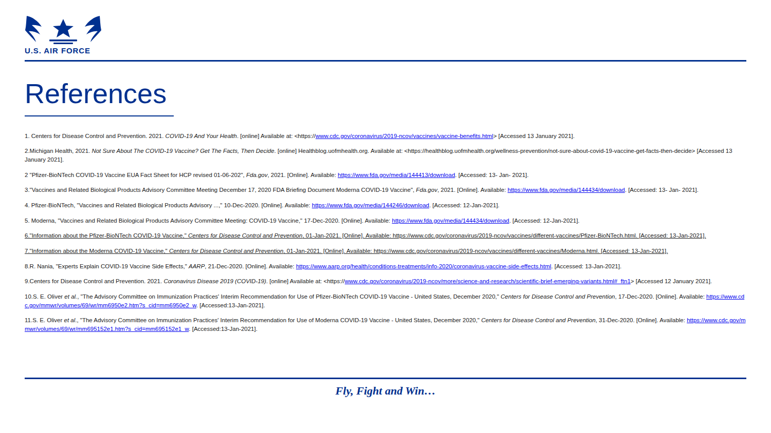U.S. AIR FORCE
References
1. Centers for Disease Control and Prevention. 2021. COVID-19 And Your Health. [online] Available at: <https://www.cdc.gov/coronavirus/2019-ncov/vaccines/vaccine-benefits.html> [Accessed 13 January 2021].
2.Michigan Health, 2021. Not Sure About The COVID-19 Vaccine? Get The Facts, Then Decide. [online] Healthblog.uofmhealth.org. Available at: <https://healthblog.uofmhealth.org/wellness-prevention/not-sure-about-covid-19-vaccine-get-facts-then-decide> [Accessed 13 January 2021].
2 "Pfizer-BioNTech COVID-19 Vaccine EUA Fact Sheet for HCP revised 01-06-202", Fda.gov, 2021. [Online]. Available: https://www.fda.gov/media/144413/download. [Accessed: 13- Jan- 2021].
3."Vaccines and Related Biological Products Advisory Committee Meeting December 17, 2020 FDA Briefing Document Moderna COVID-19 Vaccine", Fda.gov, 2021. [Online]. Available: https://www.fda.gov/media/144434/download. [Accessed: 13- Jan- 2021].
4. Pfizer-BioNTech, "Vaccines and Related Biological Products Advisory ...," 10-Dec-2020. [Online]. Available: https://www.fda.gov/media/144246/download. [Accessed: 12-Jan-2021].
5. Moderna, "Vaccines and Related Biological Products Advisory Committee Meeting: COVID-19 Vaccine," 17-Dec-2020. [Online]. Available: https://www.fda.gov/media/144434/download. [Accessed: 12-Jan-2021].
6."Information about the Pfizer-BioNTech COVID-19 Vaccine," Centers for Disease Control and Prevention, 01-Jan-2021. [Online]. Available: https://www.cdc.gov/coronavirus/2019-ncov/vaccines/different-vaccines/Pfizer-BioNTech.html. [Accessed: 13-Jan-2021].
7."Information about the Moderna COVID-19 Vaccine," Centers for Disease Control and Prevention, 01-Jan-2021. [Online]. Available: https://www.cdc.gov/coronavirus/2019-ncov/vaccines/different-vaccines/Moderna.html. [Accessed: 13-Jan-2021].
8.R. Nania, "Experts Explain COVID-19 Vaccine Side Effects," AARP, 21-Dec-2020. [Online]. Available: https://www.aarp.org/health/conditions-treatments/info-2020/coronavirus-vaccine-side-effects.html. [Accessed: 13-Jan-2021].
9.Centers for Disease Control and Prevention. 2021. Coronavirus Disease 2019 (COVID-19). [online] Available at: <https://www.cdc.gov/coronavirus/2019-ncov/more/science-and-research/scientific-brief-emerging-variants.html#_ftn1> [Accessed 12 January 2021].
10.S. E. Oliver et al., "The Advisory Committee on Immunization Practices' Interim Recommendation for Use of Pfizer-BioNTech COVID-19 Vaccine - United States, December 2020," Centers for Disease Control and Prevention, 17-Dec-2020. [Online]. Available: https://www.cdc.gov/mmwr/volumes/69/wr/mm6950e2.htm?s_cid=mm6950e2_w. [Accessed:13-Jan-2021].
11.S. E. Oliver et al., "The Advisory Committee on Immunization Practices' Interim Recommendation for Use of Moderna COVID-19 Vaccine - United States, December 2020," Centers for Disease Control and Prevention, 31-Dec-2020. [Online]. Available: https://www.cdc.gov/mmwr/volumes/69/wr/mm695152e1.htm?s_cid=mm695152e1_w. [Accessed:13-Jan-2021].
Fly, Fight and Win…